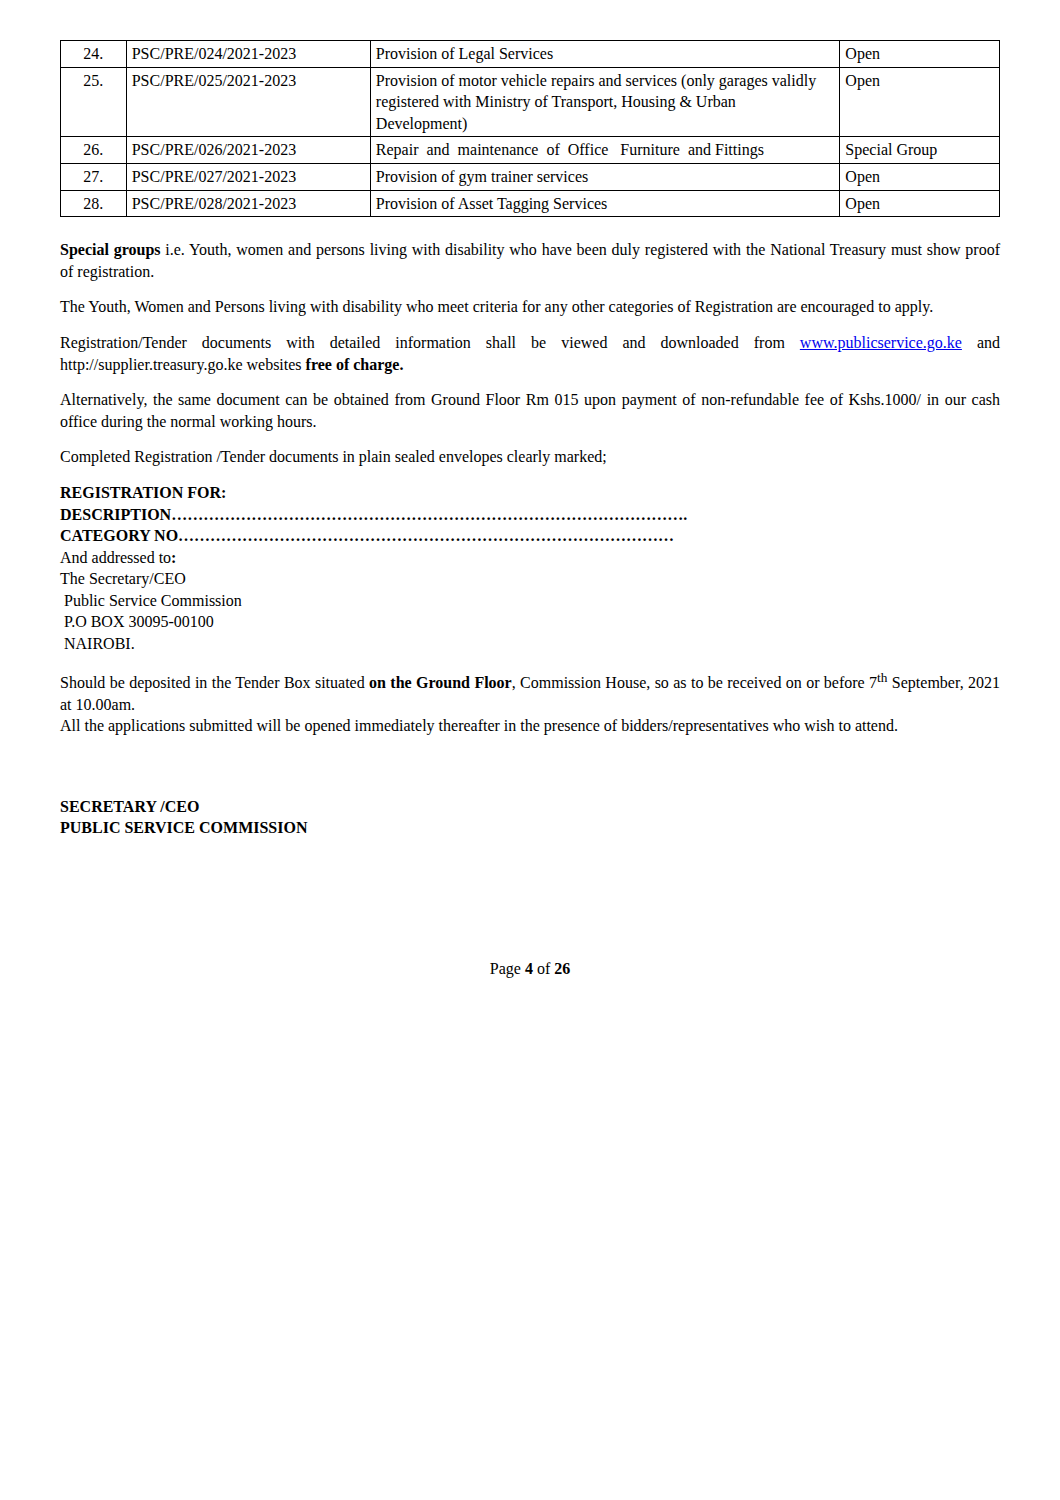| 24. | PSC/PRE/024/2021-2023 | Provision of Legal Services | Open |
| 25. | PSC/PRE/025/2021-2023 | Provision of motor vehicle repairs and services (only garages validly registered with Ministry of Transport, Housing & Urban Development) | Open |
| 26. | PSC/PRE/026/2021-2023 | Repair and maintenance of Office Furniture and Fittings | Special Group |
| 27. | PSC/PRE/027/2021-2023 | Provision of gym trainer services | Open |
| 28. | PSC/PRE/028/2021-2023 | Provision of Asset Tagging Services | Open |
Special groups i.e. Youth, women and persons living with disability who have been duly registered with the National Treasury must show proof of registration.
The Youth, Women and Persons living with disability who meet criteria for any other categories of Registration are encouraged to apply.
Registration/Tender documents with detailed information shall be viewed and downloaded from www.publicservice.go.ke and http://supplier.treasury.go.ke websites free of charge.
Alternatively, the same document can be obtained from Ground Floor Rm 015 upon payment of non-refundable fee of Kshs.1000/ in our cash office during the normal working hours.
Completed Registration /Tender documents in plain sealed envelopes clearly marked;
REGISTRATION FOR:
DESCRIPTION…………………………………………………………………………………….
CATEGORY NO…………………………………………………………………………………
And addressed to:
The Secretary/CEO
Public Service Commission
P.O BOX 30095-00100
NAIROBI.
Should be deposited in the Tender Box situated on the Ground Floor, Commission House, so as to be received on or before 7th September, 2021 at 10.00am.
All the applications submitted will be opened immediately thereafter in the presence of bidders/representatives who wish to attend.
SECRETARY /CEO
PUBLIC SERVICE COMMISSION
Page 4 of 26